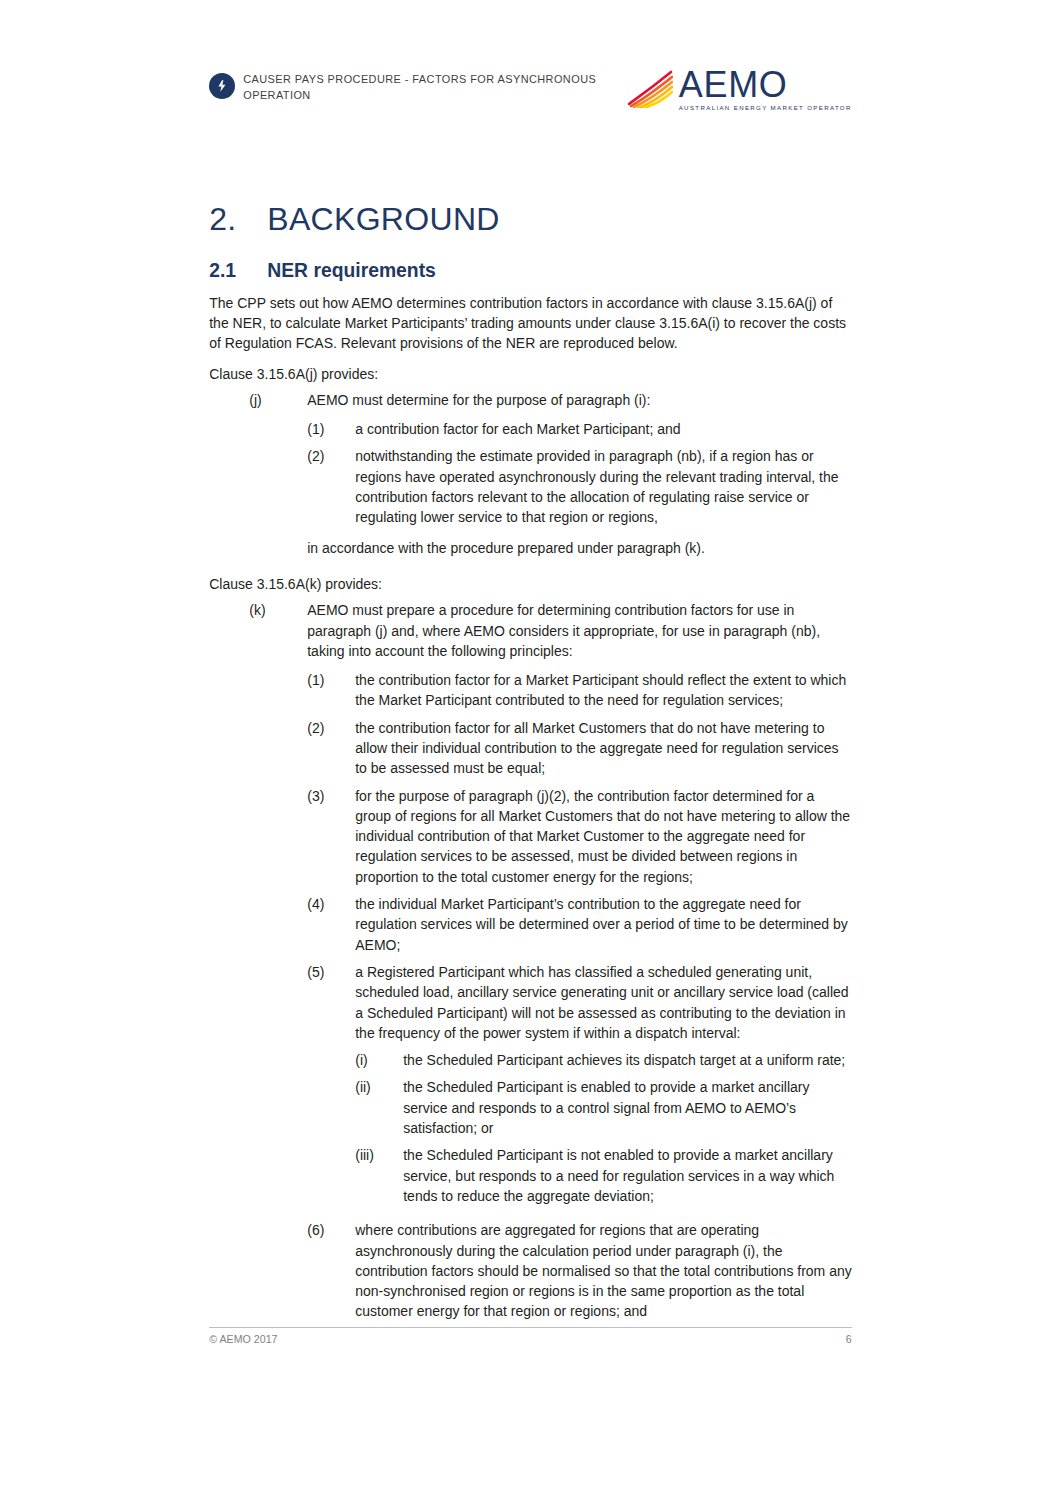Causer Pays Procedure - Factors for Asynchronous Operation
AEMO
AUSTRALIAN ENERGY MARKET OPERATOR
2. BACKGROUND
2.1 NER requirements
The CPP sets out how AEMO determines contribution factors in accordance with clause 3.15.6A(j) of the NER, to calculate Market Participants’ trading amounts under clause 3.15.6A(i) to recover the costs of Regulation FCAS. Relevant provisions of the NER are reproduced below.
Clause 3.15.6A(j) provides:
(j)
AEMO must determine for the purpose of paragraph (i):
(1)
a contribution factor for each Market Participant; and
(2)
notwithstanding the estimate provided in paragraph (nb), if a region has or regions have operated asynchronously during the relevant trading interval, the contribution factors relevant to the allocation of regulating raise service or regulating lower service to that region or regions,
in accordance with the procedure prepared under paragraph (k).
Clause 3.15.6A(k) provides:
(k)
AEMO must prepare a procedure for determining contribution factors for use in paragraph (j) and, where AEMO considers it appropriate, for use in paragraph (nb), taking into account the following principles:
(1)
the contribution factor for a Market Participant should reflect the extent to which the Market Participant contributed to the need for regulation services;
(2)
the contribution factor for all Market Customers that do not have metering to allow their individual contribution to the aggregate need for regulation services to be assessed must be equal;
(3)
for the purpose of paragraph (j)(2), the contribution factor determined for a group of regions for all Market Customers that do not have metering to allow the individual contribution of that Market Customer to the aggregate need for regulation services to be assessed, must be divided between regions in proportion to the total customer energy for the regions;
(4)
the individual Market Participant’s contribution to the aggregate need for regulation services will be determined over a period of time to be determined by AEMO;
(5)
a Registered Participant which has classified a scheduled generating unit, scheduled load, ancillary service generating unit or ancillary service load (called a Scheduled Participant) will not be assessed as contributing to the deviation in the frequency of the power system if within a dispatch interval:
(i)
the Scheduled Participant achieves its dispatch target at a uniform rate;
(ii)
the Scheduled Participant is enabled to provide a market ancillary service and responds to a control signal from AEMO to AEMO’s satisfaction; or
(iii)
the Scheduled Participant is not enabled to provide a market ancillary service, but responds to a need for regulation services in a way which tends to reduce the aggregate deviation;
(6)
where contributions are aggregated for regions that are operating asynchronously during the calculation period under paragraph (i), the contribution factors should be normalised so that the total contributions from any non-synchronised region or regions is in the same proportion as the total customer energy for that region or regions; and
© AEMO 2017
6